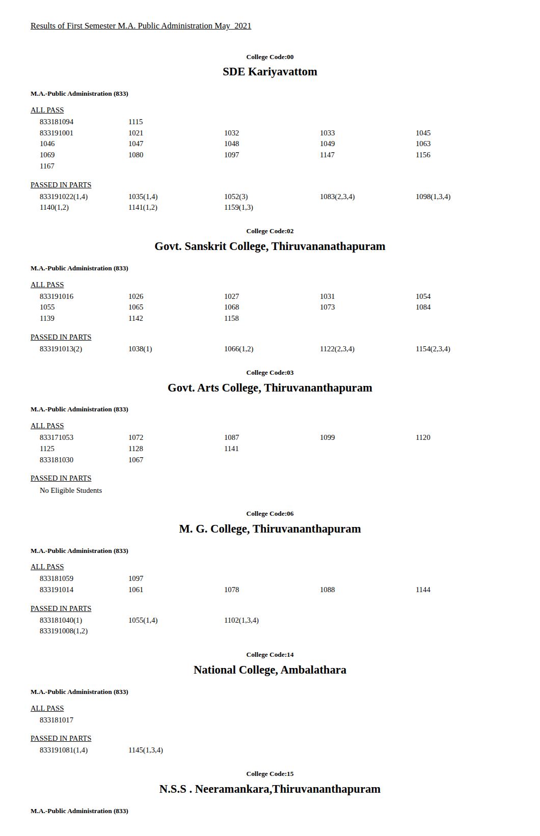Results of First Semester M.A. Public Administration May 2021
College Code:00
SDE Kariyavattom
M.A.-Public Administration (833)
ALL PASS
| 833181094 | 1115 | | | |
| 833191001 | 1021 | 1032 | 1033 | 1045 |
| 1046 | 1047 | 1048 | 1049 | 1063 |
| 1069 | 1080 | 1097 | 1147 | 1156 |
| 1167 | | | | |
PASSED IN PARTS
| 833191022(1,4) | 1035(1,4) | 1052(3) | 1083(2,3,4) | 1098(1,3,4) |
| 1140(1,2) | 1141(1,2) | 1159(1,3) | | |
College Code:02
Govt. Sanskrit College, Thiruvananathapuram
M.A.-Public Administration (833)
ALL PASS
| 833191016 | 1026 | 1027 | 1031 | 1054 |
| 1055 | 1065 | 1068 | 1073 | 1084 |
| 1139 | 1142 | 1158 | | |
PASSED IN PARTS
| 833191013(2) | 1038(1) | 1066(1,2) | 1122(2,3,4) | 1154(2,3,4) |
College Code:03
Govt. Arts College, Thiruvananthapuram
M.A.-Public Administration (833)
ALL PASS
| 833171053 | 1072 | 1087 | 1099 | 1120 |
| 1125 | 1128 | 1141 | | |
| 833181030 | 1067 | | | |
PASSED IN PARTS
No Eligible Students
College Code:06
M. G. College, Thiruvananthapuram
M.A.-Public Administration (833)
ALL PASS
| 833181059 | 1097 | | | |
| 833191014 | 1061 | 1078 | 1088 | 1144 |
PASSED IN PARTS
| 833181040(1) | 1055(1,4) | 1102(1,3,4) | | |
| 833191008(1,2) | | | | |
College Code:14
National College, Ambalathara
M.A.-Public Administration (833)
ALL PASS
| 833181017 | | | | |
PASSED IN PARTS
| 833191081(1,4) | 1145(1,3,4) | | | |
College Code:15
N.S.S . Neeramankara,Thiruvananthapuram
M.A.-Public Administration (833)